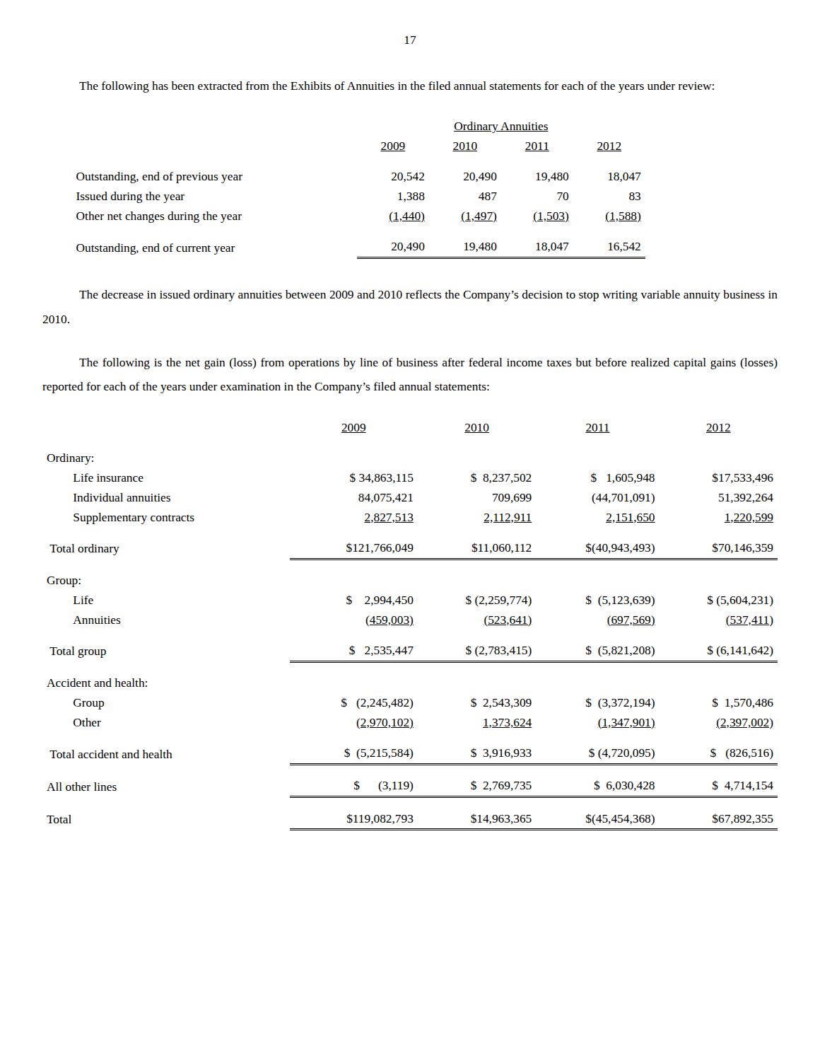17
The following has been extracted from the Exhibits of Annuities in the filed annual statements for each of the years under review:
| | Ordinary Annuities |
| | 2009 | 2010 | 2011 | 2012 |
| Outstanding, end of previous year | 20,542 | 20,490 | 19,480 | 18,047 |
| Issued during the year | 1,388 | 487 | 70 | 83 |
| Other net changes during the year | (1,440) | (1,497) | (1,503) | (1,588) |
| Outstanding, end of current year | 20,490 | 19,480 | 18,047 | 16,542 |
The decrease in issued ordinary annuities between 2009 and 2010 reflects the Company’s decision to stop writing variable annuity business in 2010.
The following is the net gain (loss) from operations by line of business after federal income taxes but before realized capital gains (losses) reported for each of the years under examination in the Company’s filed annual statements:
| | 2009 | 2010 | 2011 | 2012 |
| Ordinary: | | | | |
| Life insurance | $ 34,863,115 | $ 8,237,502 | $ 1,605,948 | $17,533,496 |
| Individual annuities | 84,075,421 | 709,699 | (44,701,091) | 51,392,264 |
| Supplementary contracts | 2,827,513 | 2,112,911 | 2,151,650 | 1,220,599 |
| Total ordinary | $121,766,049 | $11,060,112 | $(40,943,493) | $70,146,359 |
| Group: | | | | |
| Life | $ 2,994,450 | $ (2,259,774) | $ (5,123,639) | $ (5,604,231) |
| Annuities | (459,003) | (523,641) | (697,569) | (537,411) |
| Total group | $ 2,535,447 | $ (2,783,415) | $ (5,821,208) | $ (6,141,642) |
| Accident and health: | | | | |
| Group | $ (2,245,482) | $ 2,543,309 | $ (3,372,194) | $ 1,570,486 |
| Other | (2,970,102) | 1,373,624 | (1,347,901) | (2,397,002) |
| Total accident and health | $ (5,215,584) | $ 3,916,933 | $ (4,720,095) | $ (826,516) |
| All other lines | $ (3,119) | $ 2,769,735 | $ 6,030,428 | $ 4,714,154 |
| Total | $119,082,793 | $14,963,365 | $(45,454,368) | $67,892,355 |